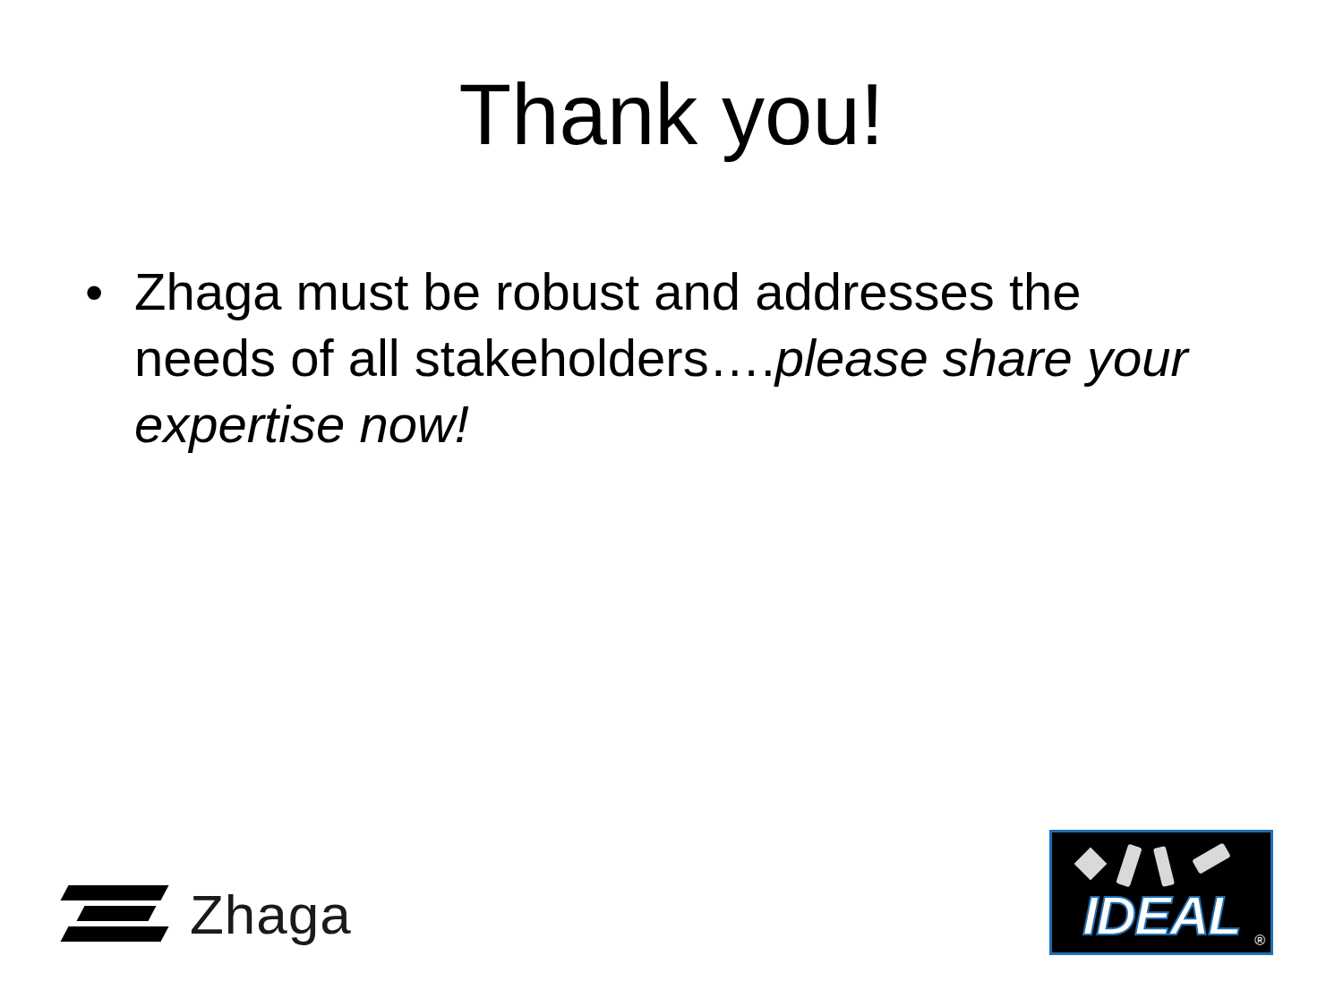Thank you!
Zhaga must be robust and addresses the needs of all stakeholders….please share your expertise now!
Zhaga
IDEAL
®